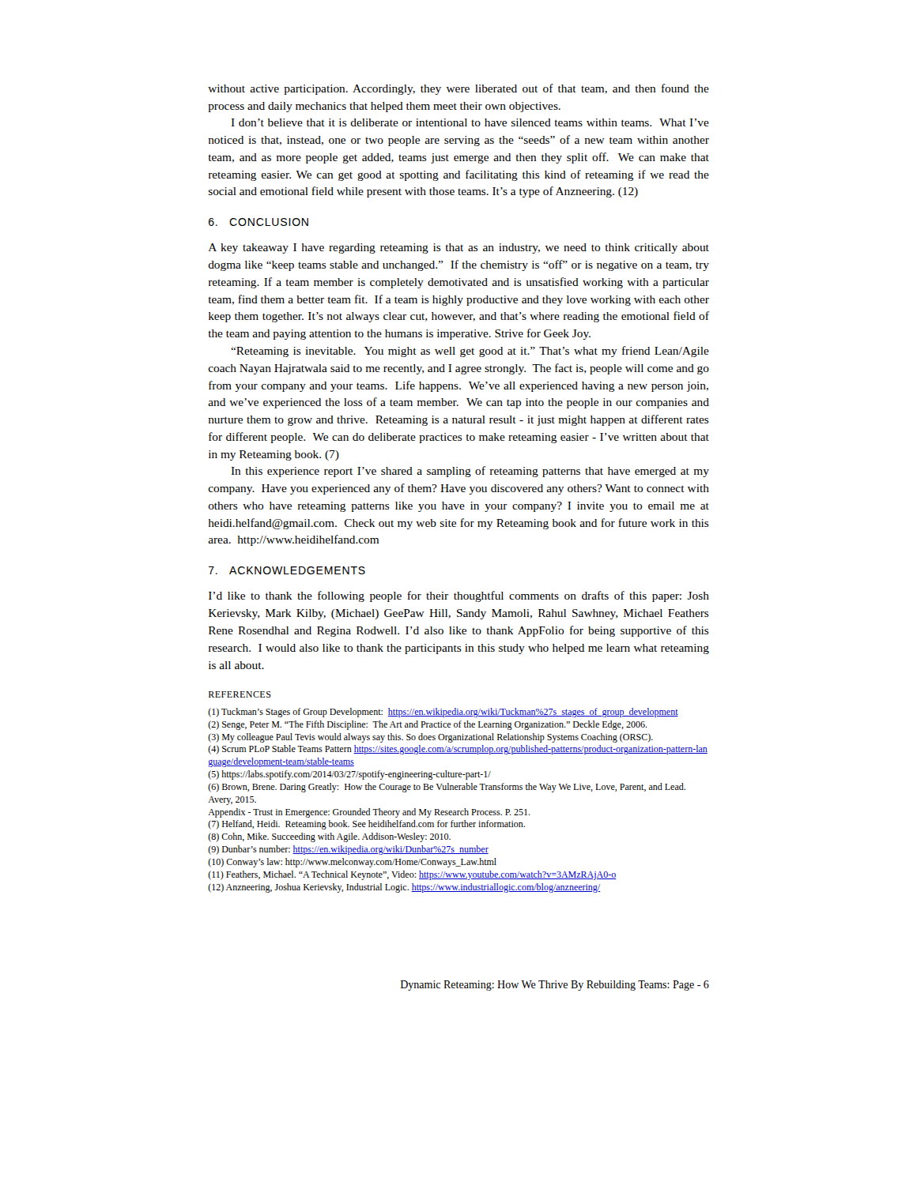without active participation. Accordingly, they were liberated out of that team, and then found the process and daily mechanics that helped them meet their own objectives.
I don’t believe that it is deliberate or intentional to have silenced teams within teams. What I’ve noticed is that, instead, one or two people are serving as the “seeds” of a new team within another team, and as more people get added, teams just emerge and then they split off. We can make that reteaming easier. We can get good at spotting and facilitating this kind of reteaming if we read the social and emotional field while present with those teams. It’s a type of Anzneering. (12)
6. CONCLUSION
A key takeaway I have regarding reteaming is that as an industry, we need to think critically about dogma like “keep teams stable and unchanged.” If the chemistry is “off” or is negative on a team, try reteaming. If a team member is completely demotivated and is unsatisfied working with a particular team, find them a better team fit. If a team is highly productive and they love working with each other keep them together. It’s not always clear cut, however, and that’s where reading the emotional field of the team and paying attention to the humans is imperative. Strive for Geek Joy.
“Reteaming is inevitable. You might as well get good at it.” That’s what my friend Lean/Agile coach Nayan Hajratwala said to me recently, and I agree strongly. The fact is, people will come and go from your company and your teams. Life happens. We’ve all experienced having a new person join, and we’ve experienced the loss of a team member. We can tap into the people in our companies and nurture them to grow and thrive. Reteaming is a natural result - it just might happen at different rates for different people. We can do deliberate practices to make reteaming easier - I’ve written about that in my Reteaming book. (7)
In this experience report I’ve shared a sampling of reteaming patterns that have emerged at my company. Have you experienced any of them? Have you discovered any others? Want to connect with others who have reteaming patterns like you have in your company? I invite you to email me at heidi.helfand@gmail.com. Check out my web site for my Reteaming book and for future work in this area. http://www.heidihelfand.com
7. ACKNOWLEDGEMENTS
I’d like to thank the following people for their thoughtful comments on drafts of this paper: Josh Kerievsky, Mark Kilby, (Michael) GeePaw Hill, Sandy Mamoli, Rahul Sawhney, Michael Feathers Rene Rosendhal and Regina Rodwell. I’d also like to thank AppFolio for being supportive of this research. I would also like to thank the participants in this study who helped me learn what reteaming is all about.
REFERENCES
(1) Tuckman’s Stages of Group Development: https://en.wikipedia.org/wiki/Tuckman%27s_stages_of_group_development
(2) Senge, Peter M. “The Fifth Discipline: The Art and Practice of the Learning Organization.” Deckle Edge, 2006.
(3) My colleague Paul Tevis would always say this. So does Organizational Relationship Systems Coaching (ORSC).
(4) Scrum PLoP Stable Teams Pattern https://sites.google.com/a/scrumplop.org/published-patterns/product-organization-pattern-language/development-team/stable-teams
(5) https://labs.spotify.com/2014/03/27/spotify-engineering-culture-part-1/
(6) Brown, Brene. Daring Greatly: How the Courage to Be Vulnerable Transforms the Way We Live, Love, Parent, and Lead. Avery, 2015.
Appendix - Trust in Emergence: Grounded Theory and My Research Process. P. 251.
(7) Helfand, Heidi. Reteaming book. See heidihelfand.com for further information.
(8) Cohn, Mike. Succeeding with Agile. Addison-Wesley: 2010.
(9) Dunbar’s number: https://en.wikipedia.org/wiki/Dunbar%27s_number
(10) Conway’s law: http://www.melconway.com/Home/Conways_Law.html
(11) Feathers, Michael. “A Technical Keynote”, Video: https://www.youtube.com/watch?v=3AMzRAjA0-o
(12) Anzneering, Joshua Kerievsky, Industrial Logic. https://www.industriallogic.com/blog/anzneering/
Dynamic Reteaming: How We Thrive By Rebuilding Teams: Page - 6